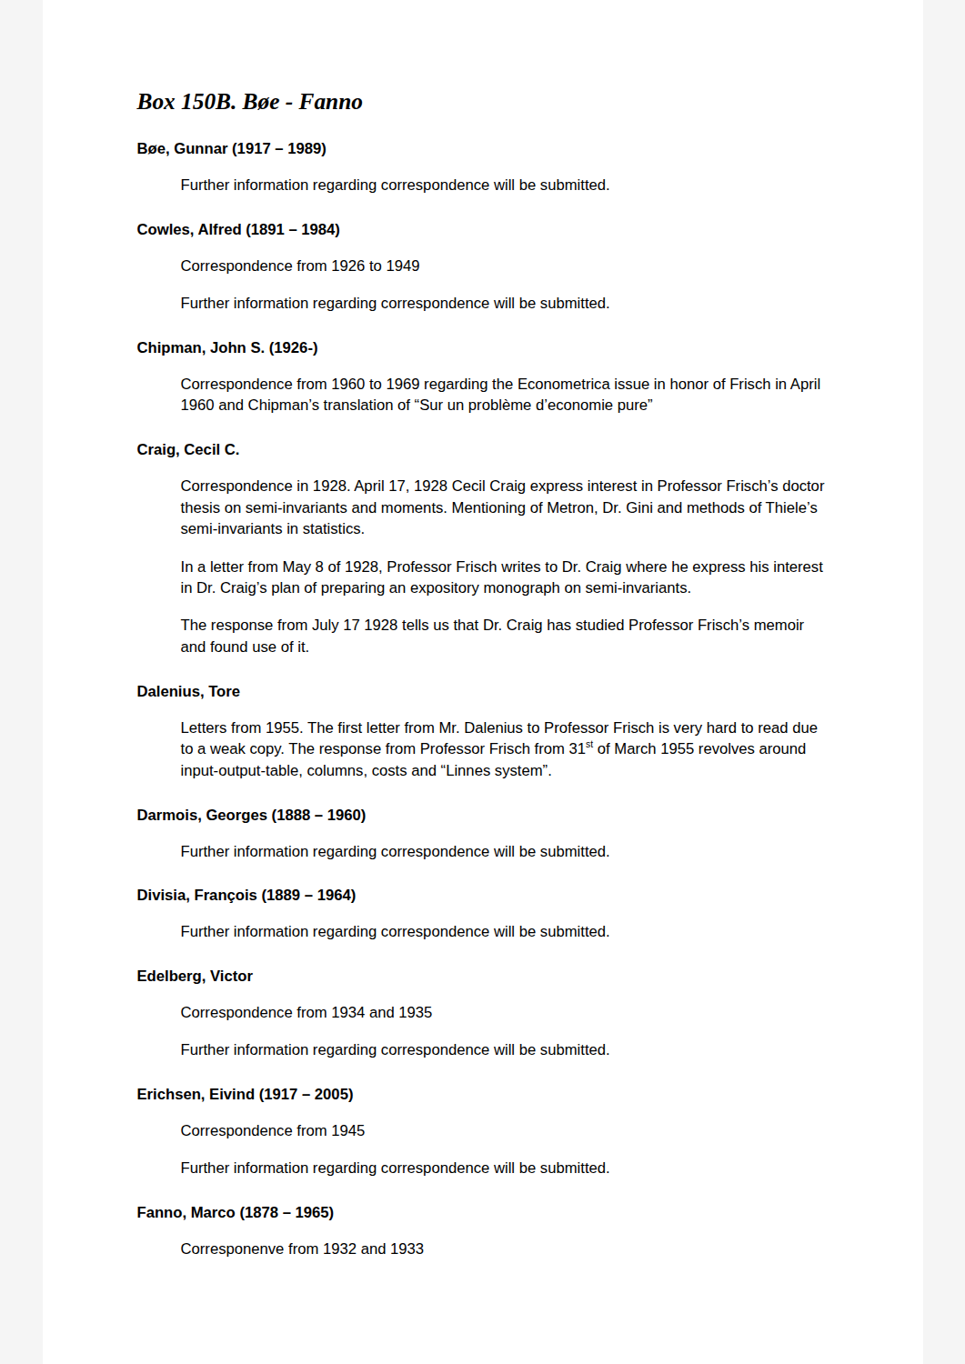Box 150B. Bøe - Fanno
Bøe, Gunnar (1917 – 1989)
Further information regarding correspondence will be submitted.
Cowles, Alfred (1891 – 1984)
Correspondence from 1926 to 1949
Further information regarding correspondence will be submitted.
Chipman, John S. (1926-)
Correspondence from 1960 to 1969 regarding the Econometrica issue in honor of Frisch in April 1960 and Chipman’s translation of “Sur un problème d’economie pure”
Craig, Cecil C.
Correspondence in 1928. April 17, 1928 Cecil Craig express interest in Professor Frisch’s doctor thesis on semi-invariants and moments. Mentioning of Metron, Dr. Gini and methods of Thiele’s semi-invariants in statistics.
In a letter from May 8 of 1928, Professor Frisch writes to Dr. Craig where he express his interest in Dr. Craig’s plan of preparing an expository monograph on semi-invariants.
The response from July 17 1928 tells us that Dr. Craig has studied Professor Frisch’s memoir and found use of it.
Dalenius, Tore
Letters from 1955. The first letter from Mr. Dalenius to Professor Frisch is very hard to read due to a weak copy. The response from Professor Frisch from 31st of March 1955 revolves around input-output-table, columns, costs and “Linnes system”.
Darmois, Georges (1888 – 1960)
Further information regarding correspondence will be submitted.
Divisia, François (1889 – 1964)
Further information regarding correspondence will be submitted.
Edelberg, Victor
Correspondence from 1934 and 1935
Further information regarding correspondence will be submitted.
Erichsen, Eivind (1917 – 2005)
Correspondence from 1945
Further information regarding correspondence will be submitted.
Fanno, Marco (1878 – 1965)
Corresponenve from 1932 and 1933